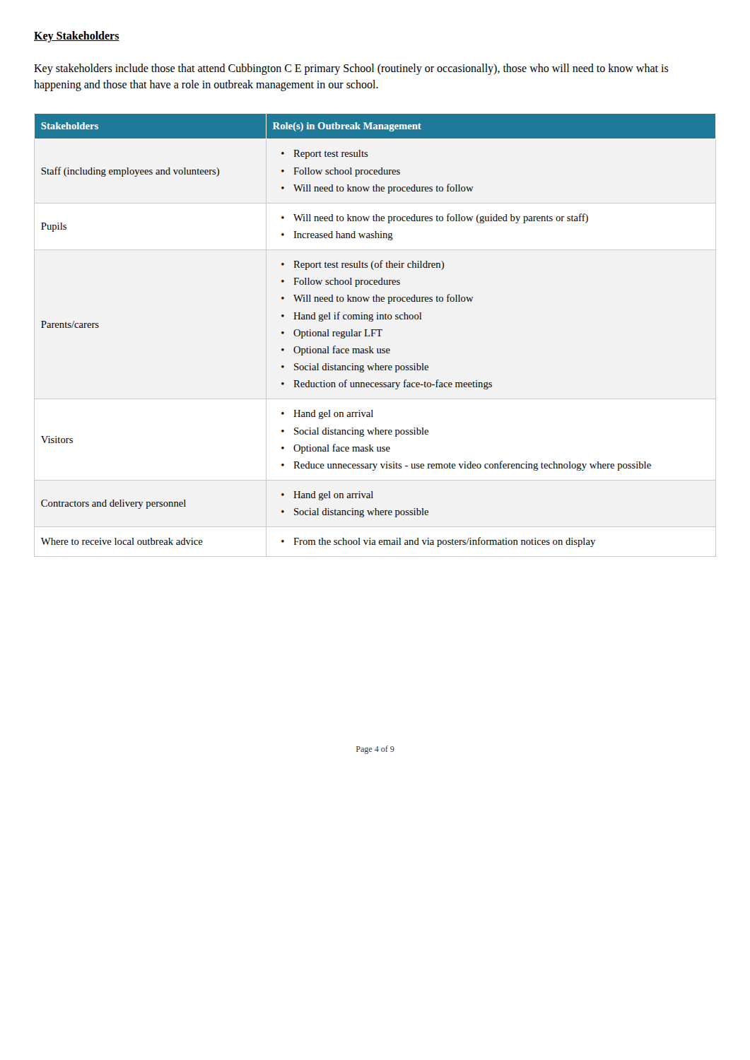Key Stakeholders
Key stakeholders include those that attend Cubbington C E primary School (routinely or occasionally), those who will need to know what is happening and those that have a role in outbreak management in our school.
| Stakeholders | Role(s) in Outbreak Management |
| --- | --- |
| Staff (including employees and volunteers) | Report test results Follow school procedures Will need to know the procedures to follow |
| Pupils | Will need to know the procedures to follow (guided by parents or staff) Increased hand washing |
| Parents/carers | Report test results (of their children) Follow school procedures Will need to know the procedures to follow Hand gel if coming into school Optional regular LFT Optional face mask use Social distancing where possible Reduction of unnecessary face-to-face meetings |
| Visitors | Hand gel on arrival Social distancing where possible Optional face mask use Reduce unnecessary visits - use remote video conferencing technology where possible |
| Contractors and delivery personnel | Hand gel on arrival Social distancing where possible |
| Where to receive local outbreak advice | From the school via email and via posters/information notices on display |
Page 4 of 9